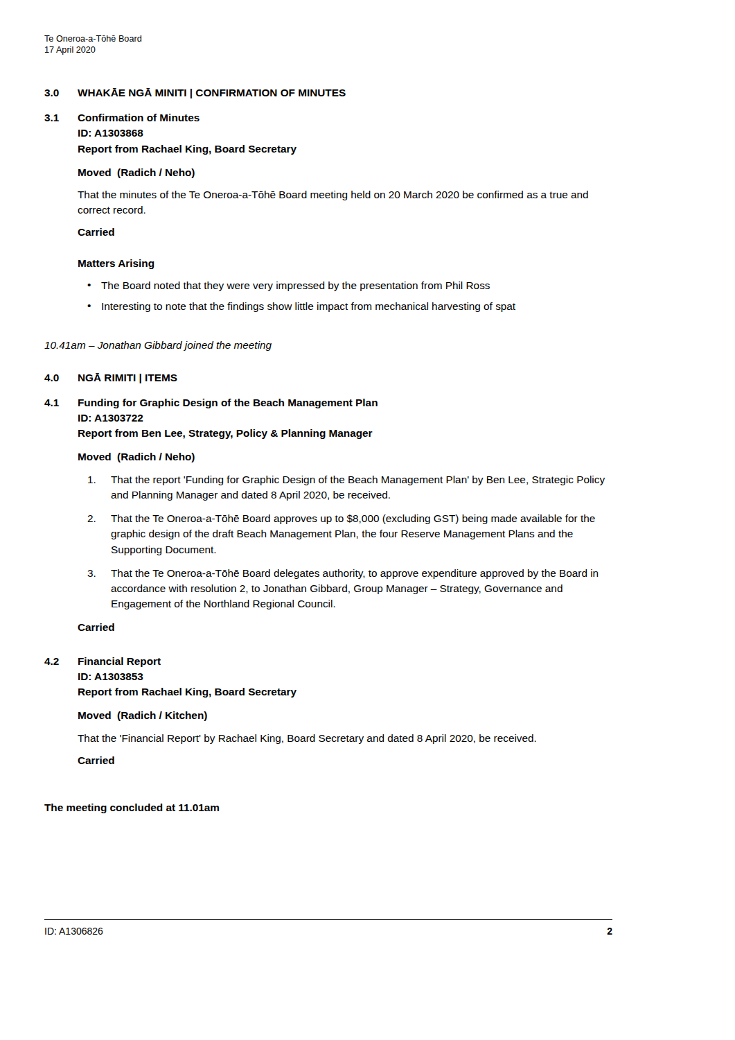Te Oneroa-a-Tōhē Board
17 April 2020
3.0
WHAKĀE NGĀ MINITI | CONFIRMATION OF MINUTES
3.1
Confirmation of Minutes
ID: A1303868
Report from Rachael King, Board Secretary
Moved (Radich / Neho)
That the minutes of the Te Oneroa-a-Tōhē Board meeting held on 20 March 2020 be confirmed as a true and correct record.
Carried
Matters Arising
The Board noted that they were very impressed by the presentation from Phil Ross
Interesting to note that the findings show little impact from mechanical harvesting of spat
10.41am – Jonathan Gibbard joined the meeting
4.0
NGĀ RIMITI | ITEMS
4.1
Funding for Graphic Design of the Beach Management Plan
ID: A1303722
Report from Ben Lee, Strategy, Policy & Planning Manager
Moved (Radich / Neho)
That the report 'Funding for Graphic Design of the Beach Management Plan' by Ben Lee, Strategic Policy and Planning Manager and dated 8 April 2020, be received.
That the Te Oneroa-a-Tōhē Board approves up to $8,000 (excluding GST) being made available for the graphic design of the draft Beach Management Plan, the four Reserve Management Plans and the Supporting Document.
That the Te Oneroa-a-Tōhē Board delegates authority, to approve expenditure approved by the Board in accordance with resolution 2, to Jonathan Gibbard, Group Manager – Strategy, Governance and Engagement of the Northland Regional Council.
Carried
4.2
Financial Report
ID: A1303853
Report from Rachael King, Board Secretary
Moved (Radich / Kitchen)
That the 'Financial Report' by Rachael King, Board Secretary and dated 8 April 2020, be received.
Carried
The meeting concluded at 11.01am
ID: A1306826
2